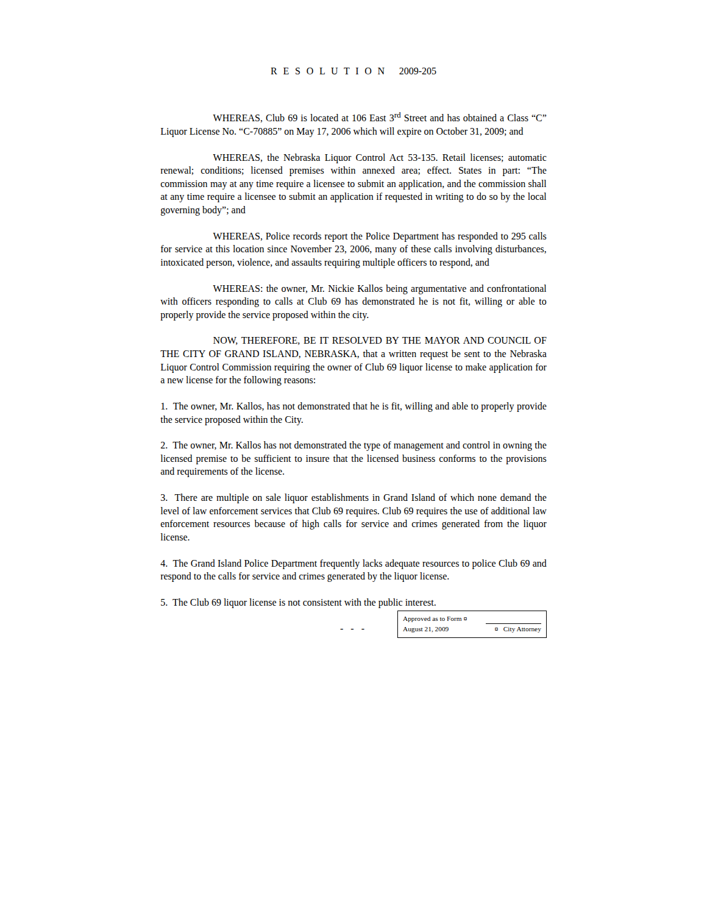R E S O L U T I O N 2009-205
WHEREAS, Club 69 is located at 106 East 3rd Street and has obtained a Class “C” Liquor License No. “C-70885” on May 17, 2006 which will expire on October 31, 2009; and
WHEREAS, the Nebraska Liquor Control Act 53-135. Retail licenses; automatic renewal; conditions; licensed premises within annexed area; effect. States in part: “The commission may at any time require a licensee to submit an application, and the commission shall at any time require a licensee to submit an application if requested in writing to do so by the local governing body”; and
WHEREAS, Police records report the Police Department has responded to 295 calls for service at this location since November 23, 2006, many of these calls involving disturbances, intoxicated person, violence, and assaults requiring multiple officers to respond, and
WHEREAS: the owner, Mr. Nickie Kallos being argumentative and confrontational with officers responding to calls at Club 69 has demonstrated he is not fit, willing or able to properly provide the service proposed within the city.
NOW, THEREFORE, BE IT RESOLVED BY THE MAYOR AND COUNCIL OF THE CITY OF GRAND ISLAND, NEBRASKA, that a written request be sent to the Nebraska Liquor Control Commission requiring the owner of Club 69 liquor license to make application for a new license for the following reasons:
1. The owner, Mr. Kallos, has not demonstrated that he is fit, willing and able to properly provide the service proposed within the City.
2. The owner, Mr. Kallos has not demonstrated the type of management and control in owning the licensed premise to be sufficient to insure that the licensed business conforms to the provisions and requirements of the license.
3. There are multiple on sale liquor establishments in Grand Island of which none demand the level of law enforcement services that Club 69 requires. Club 69 requires the use of additional law enforcement resources because of high calls for service and crimes generated from the liquor license.
4. The Grand Island Police Department frequently lacks adequate resources to police Club 69 and respond to the calls for service and crimes generated by the liquor license.
5. The Club 69 liquor license is not consistent with the public interest.
- - -
Approved as to Form ¤
August 21, 2009 ¤ City Attorney